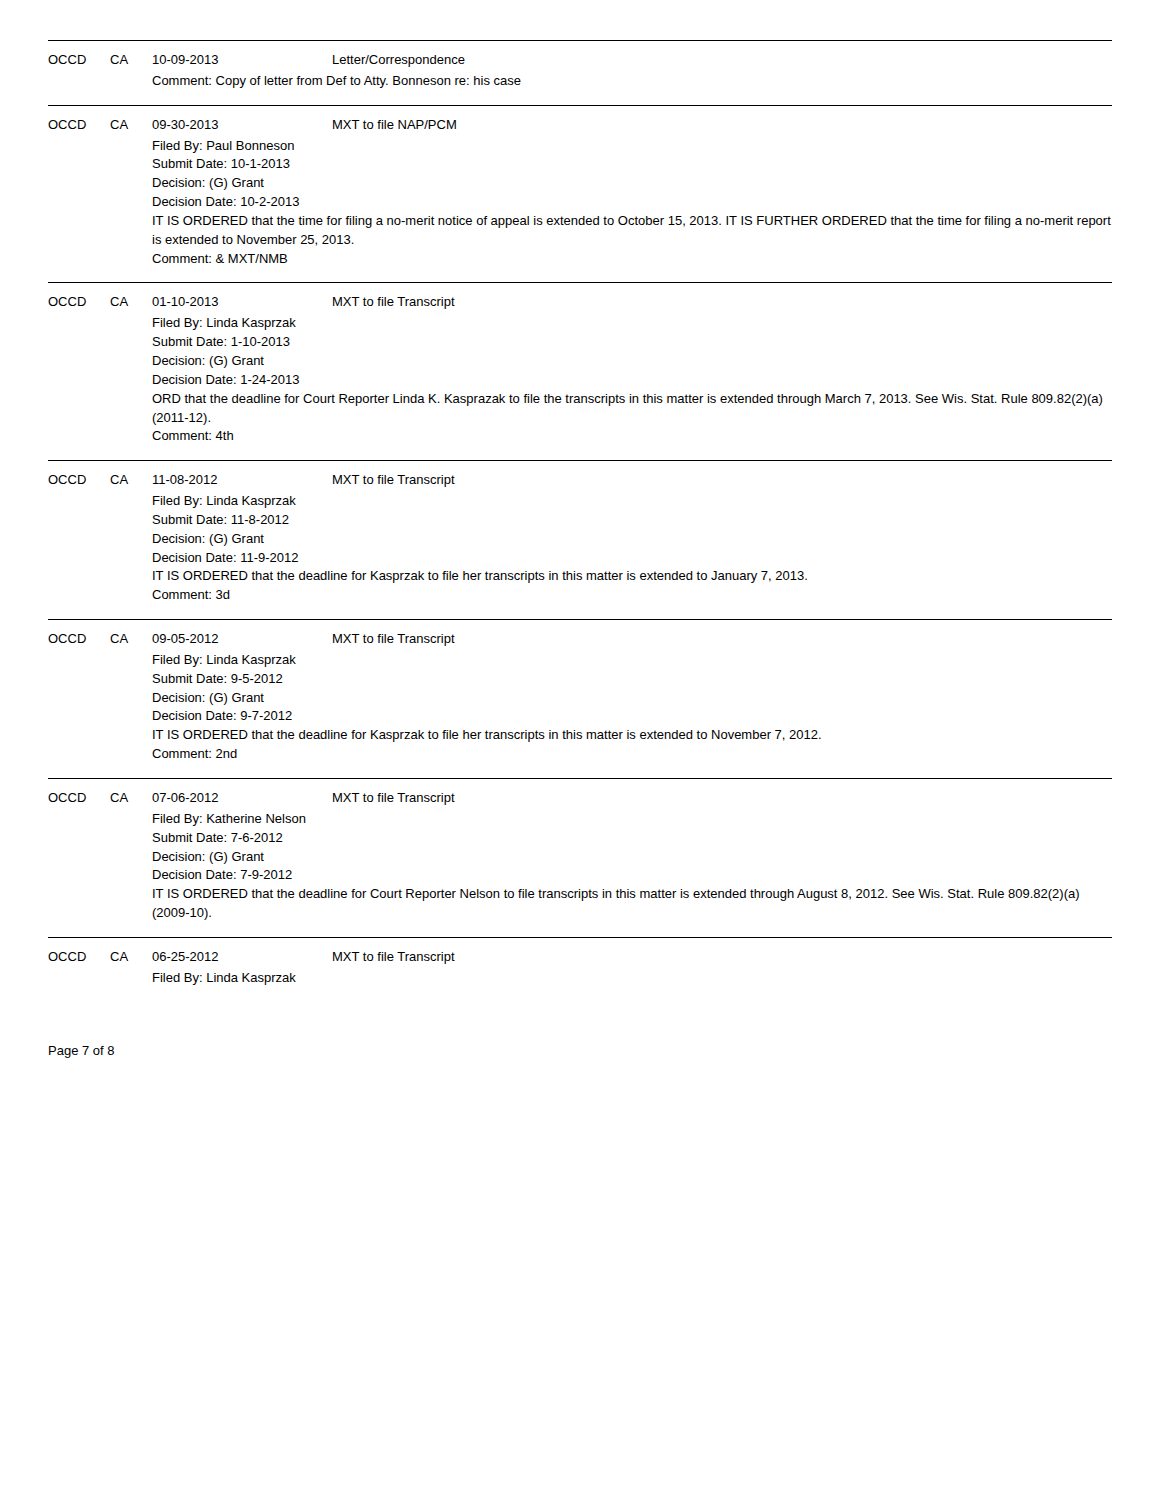OCCD
CA
10-09-2013
Letter/Correspondence
Comment: Copy of letter from Def to Atty. Bonneson re: his case
OCCD
CA
09-30-2013
MXT to file NAP/PCM
Filed By: Paul Bonneson
Submit Date: 10-1-2013
Decision: (G) Grant
Decision Date: 10-2-2013
IT IS ORDERED that the time for filing a no-merit notice of appeal is extended to October 15, 2013. IT IS FURTHER ORDERED that the time for filing a no-merit report is extended to November 25, 2013.
Comment: & MXT/NMB
OCCD
CA
01-10-2013
MXT to file Transcript
Filed By: Linda Kasprzak
Submit Date: 1-10-2013
Decision: (G) Grant
Decision Date: 1-24-2013
ORD that the deadline for Court Reporter Linda K. Kasprazak to file the transcripts in this matter is extended through March 7, 2013. See Wis. Stat. Rule 809.82(2)(a) (2011-12).
Comment: 4th
OCCD
CA
11-08-2012
MXT to file Transcript
Filed By: Linda Kasprzak
Submit Date: 11-8-2012
Decision: (G) Grant
Decision Date: 11-9-2012
IT IS ORDERED that the deadline for Kasprzak to file her transcripts in this matter is extended to January 7, 2013.
Comment: 3d
OCCD
CA
09-05-2012
MXT to file Transcript
Filed By: Linda Kasprzak
Submit Date: 9-5-2012
Decision: (G) Grant
Decision Date: 9-7-2012
IT IS ORDERED that the deadline for Kasprzak to file her transcripts in this matter is extended to November 7, 2012.
Comment: 2nd
OCCD
CA
07-06-2012
MXT to file Transcript
Filed By: Katherine Nelson
Submit Date: 7-6-2012
Decision: (G) Grant
Decision Date: 7-9-2012
IT IS ORDERED that the deadline for Court Reporter Nelson to file transcripts in this matter is extended through August 8, 2012. See Wis. Stat. Rule 809.82(2)(a) (2009-10).
OCCD
CA
06-25-2012
MXT to file Transcript
Filed By: Linda Kasprzak
Page 7 of 8